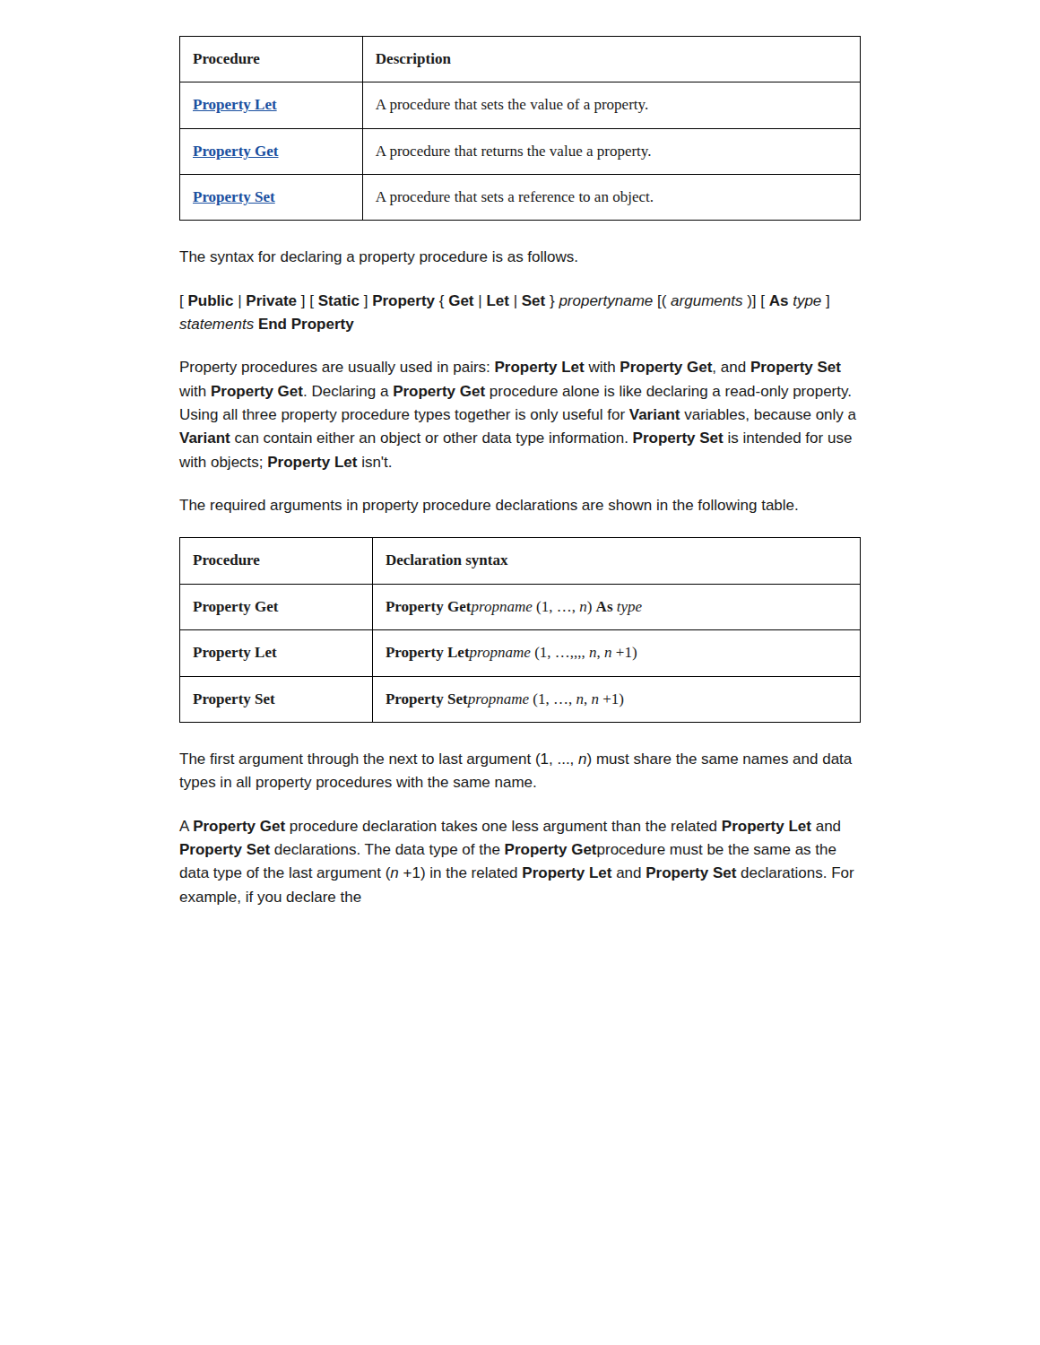| Procedure | Description |
| --- | --- |
| Property Let | A procedure that sets the value of a property. |
| Property Get | A procedure that returns the value a property. |
| Property Set | A procedure that sets a reference to an object. |
The syntax for declaring a property procedure is as follows.
[ Public | Private ] [ Static ] Property { Get | Let | Set } propertyname [( arguments )] [ As type ] statements End Property
Property procedures are usually used in pairs: Property Let with Property Get, and Property Set with Property Get. Declaring a Property Get procedure alone is like declaring a read-only property. Using all three property procedure types together is only useful for Variant variables, because only a Variant can contain either an object or other data type information. Property Set is intended for use with objects; Property Let isn't.
The required arguments in property procedure declarations are shown in the following table.
| Procedure | Declaration syntax |
| --- | --- |
| Property Get | Property Get propname (1, …, n ) As type |
| Property Let | Property Let propname (1, …,,,, n , n +1) |
| Property Set | Property Set propname (1, …, n , n +1) |
The first argument through the next to last argument (1, ..., n) must share the same names and data types in all property procedures with the same name.
A Property Get procedure declaration takes one less argument than the related Property Let and Property Set declarations. The data type of the Property Getprocedure must be the same as the data type of the last argument (n +1) in the related Property Let and Property Set declarations. For example, if you declare the